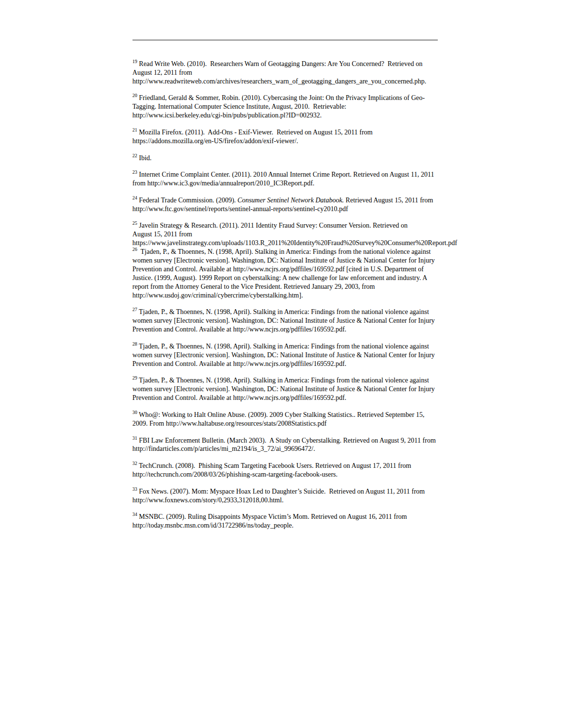19 Read Write Web. (2010). Researchers Warn of Geotagging Dangers: Are You Concerned? Retrieved on August 12, 2011 from
http://www.readwriteweb.com/archives/researchers_warn_of_geotagging_dangers_are_you_concerned.php.
20 Friedland, Gerald & Sommer, Robin. (2010). Cybercasing the Joint: On the Privacy Implications of Geo-Tagging. International Computer Science Institute, August, 2010. Retrievable: http://www.icsi.berkeley.edu/cgi-bin/pubs/publication.pl?ID=002932.
21 Mozilla Firefox. (2011). Add-Ons - Exif-Viewer. Retrieved on August 15, 2011 from https://addons.mozilla.org/en-US/firefox/addon/exif-viewer/.
22 Ibid.
23 Internet Crime Complaint Center. (2011). 2010 Annual Internet Crime Report. Retrieved on August 11, 2011 from http://www.ic3.gov/media/annualreport/2010_IC3Report.pdf.
24 Federal Trade Commission. (2009). Consumer Sentinel Network Databook. Retrieved August 15, 2011 from http://www.ftc.gov/sentinel/reports/sentinel-annual-reports/sentinel-cy2010.pdf
25 Javelin Strategy & Research. (2011). 2011 Identity Fraud Survey: Consumer Version. Retrieved on
August 15, 2011 from
https://www.javelinstrategy.com/uploads/1103.R_2011%20Identity%20Fraud%20Survey%20Consumer%20Report.pdf
26 Tjaden, P., & Thoennes, N. (1998, April). Stalking in America: Findings from the national violence against women survey [Electronic version]. Washington, DC: National Institute of Justice & National Center for Injury Prevention and Control. Available at http://www.ncjrs.org/pdffiles/169592.pdf [cited in U.S. Department of Justice. (1999, August). 1999 Report on cyberstalking: A new challenge for law enforcement and industry. A report from the Attorney General to the Vice President. Retrieved January 29, 2003, from http://www.usdoj.gov/criminal/cybercrime/cyberstalking.htm].
27 Tjaden, P., & Thoennes, N. (1998, April). Stalking in America: Findings from the national violence against women survey [Electronic version]. Washington, DC: National Institute of Justice & National Center for Injury Prevention and Control. Available at http://www.ncjrs.org/pdffiles/169592.pdf.
28 Tjaden, P., & Thoennes, N. (1998, April). Stalking in America: Findings from the national violence against women survey [Electronic version]. Washington, DC: National Institute of Justice & National Center for Injury Prevention and Control. Available at http://www.ncjrs.org/pdffiles/169592.pdf.
29 Tjaden, P., & Thoennes, N. (1998, April). Stalking in America: Findings from the national violence against women survey [Electronic version]. Washington, DC: National Institute of Justice & National Center for Injury Prevention and Control. Available at http://www.ncjrs.org/pdffiles/169592.pdf.
30 Who@: Working to Halt Online Abuse. (2009). 2009 Cyber Stalking Statistics.. Retrieved September 15, 2009. From http://www.haltabuse.org/resources/stats/2008Statistics.pdf
31 FBI Law Enforcement Bulletin. (March 2003). A Study on Cyberstalking. Retrieved on August 9, 2011 from http://findarticles.com/p/articles/mi_m2194/is_3_72/ai_99696472/.
32 TechCrunch. (2008). Phishing Scam Targeting Facebook Users. Retrieved on August 17, 2011 from http://techcrunch.com/2008/03/26/phishing-scam-targeting-facebook-users.
33 Fox News. (2007). Mom: Myspace Hoax Led to Daughter’s Suicide. Retrieved on August 11, 2011 from http://www.foxnews.com/story/0,2933,312018,00.html.
34 MSNBC. (2009). Ruling Disappoints Myspace Victim’s Mom. Retrieved on August 16, 2011 from http://today.msnbc.msn.com/id/31722986/ns/today_people.